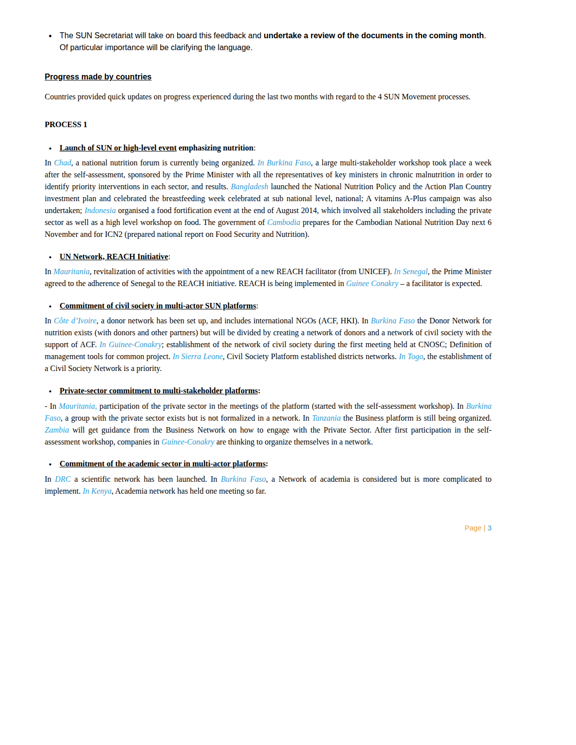The SUN Secretariat will take on board this feedback and undertake a review of the documents in the coming month. Of particular importance will be clarifying the language.
Progress made by countries
Countries provided quick updates on progress experienced during the last two months with regard to the 4 SUN Movement processes.
PROCESS 1
Launch of SUN or high-level event emphasizing nutrition:
In Chad, a national nutrition forum is currently being organized. In Burkina Faso, a large multi-stakeholder workshop took place a week after the self-assessment, sponsored by the Prime Minister with all the representatives of key ministers in chronic malnutrition in order to identify priority interventions in each sector, and results. Bangladesh launched the National Nutrition Policy and the Action Plan Country investment plan and celebrated the breastfeeding week celebrated at sub national level, national; A vitamins A-Plus campaign was also undertaken; Indonesia organised a food fortification event at the end of August 2014, which involved all stakeholders including the private sector as well as a high level workshop on food. The government of Cambodia prepares for the Cambodian National Nutrition Day next 6 November and for ICN2 (prepared national report on Food Security and Nutrition).
UN Network, REACH Initiative:
In Mauritania, revitalization of activities with the appointment of a new REACH facilitator (from UNICEF). In Senegal, the Prime Minister agreed to the adherence of Senegal to the REACH initiative. REACH is being implemented in Guinee Conakry – a facilitator is expected.
Commitment of civil society in multi-actor SUN platforms:
In Côte d’Ivoire, a donor network has been set up, and includes international NGOs (ACF, HKI). In Burkina Faso the Donor Network for nutrition exists (with donors and other partners) but will be divided by creating a network of donors and a network of civil society with the support of ACF. In Guinee-Conakry; establishment of the network of civil society during the first meeting held at CNOSC; Definition of management tools for common project. In Sierra Leone, Civil Society Platform established districts networks. In Togo, the establishment of a Civil Society Network is a priority.
Private-sector commitment to multi-stakeholder platforms:
- In Mauritania, participation of the private sector in the meetings of the platform (started with the self-assessment workshop). In Burkina Faso, a group with the private sector exists but is not formalized in a network. In Tanzania the Business platform is still being organized. Zambia will get guidance from the Business Network on how to engage with the Private Sector. After first participation in the self-assessment workshop, companies in Guinee-Conakry are thinking to organize themselves in a network.
Commitment of the academic sector in multi-actor platforms:
In DRC a scientific network has been launched. In Burkina Faso, a Network of academia is considered but is more complicated to implement. In Kenya, Academia network has held one meeting so far.
Page | 3